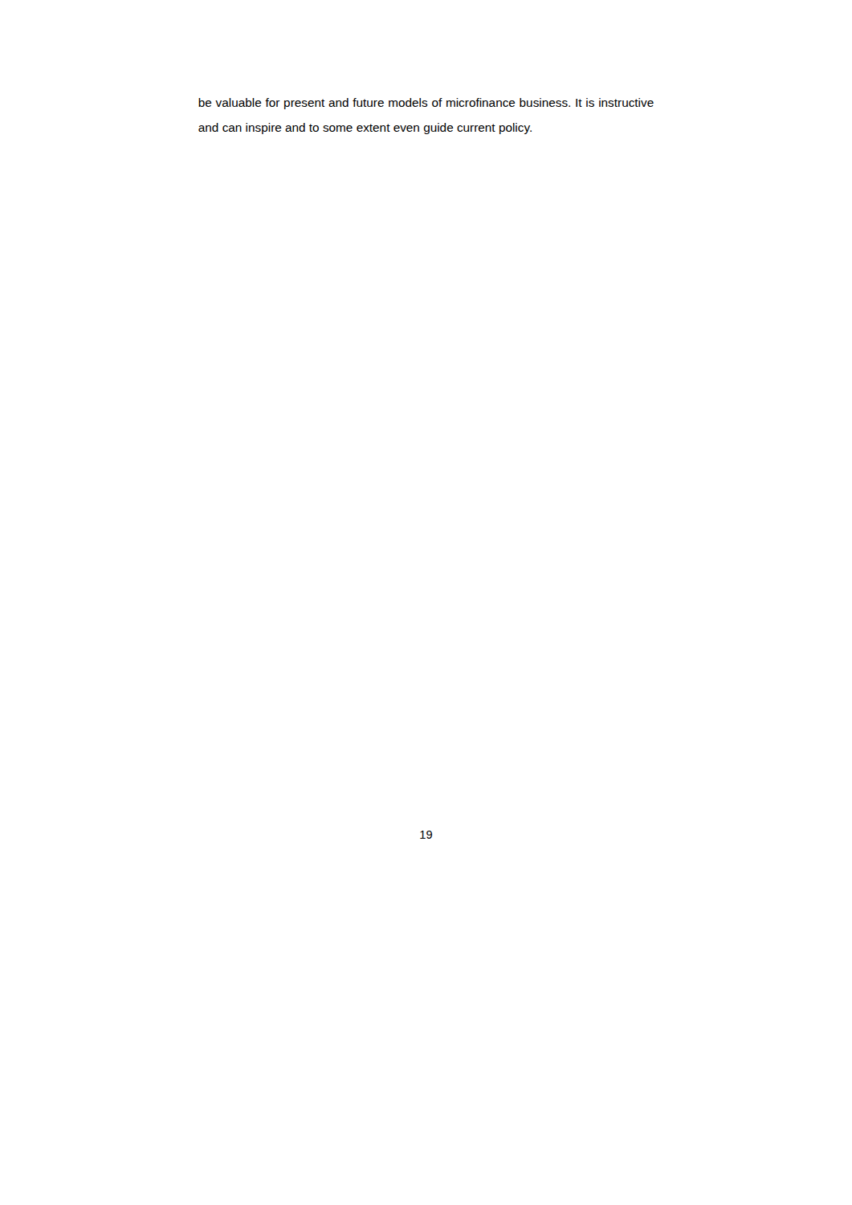be valuable for present and future models of microfinance business. It is instructive and can inspire and to some extent even guide current policy.
19